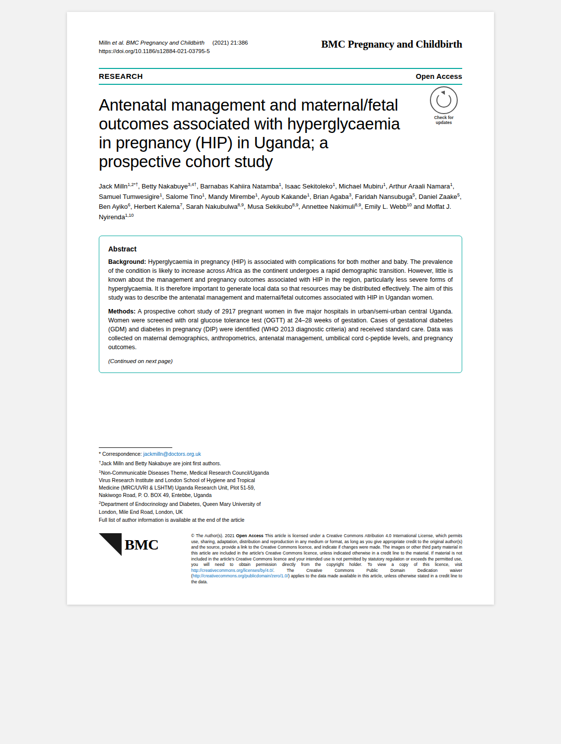Milln et al. BMC Pregnancy and Childbirth (2021) 21:386
https://doi.org/10.1186/s12884-021-03795-5
BMC Pregnancy and Childbirth
RESEARCH
Open Access
Check for
updates
Antenatal management and maternal/fetal outcomes associated with hyperglycaemia in pregnancy (HIP) in Uganda; a prospective cohort study
Jack Milln1,2*†, Betty Nakabuye3,4†, Barnabas Kahiira Natamba1, Isaac Sekitoleko1, Michael Mubiru1, Arthur Araali Namara1, Samuel Tumwesigire1, Salome Tino1, Mandy Mirembe1, Ayoub Kakande1, Brian Agaba3, Faridah Nansubuga5, Daniel Zaake5, Ben Ayiko6, Herbert Kalema7, Sarah Nakubulwa8,9, Musa Sekikubo8,9, Annettee Nakimuli8,9, Emily L. Webb10 and Moffat J. Nyirenda1,10
Abstract
Background: Hyperglycaemia in pregnancy (HIP) is associated with complications for both mother and baby. The prevalence of the condition is likely to increase across Africa as the continent undergoes a rapid demographic transition. However, little is known about the management and pregnancy outcomes associated with HIP in the region, particularly less severe forms of hyperglycaemia. It is therefore important to generate local data so that resources may be distributed effectively. The aim of this study was to describe the antenatal management and maternal/fetal outcomes associated with HIP in Ugandan women.
Methods: A prospective cohort study of 2917 pregnant women in five major hospitals in urban/semi-urban central Uganda. Women were screened with oral glucose tolerance test (OGTT) at 24–28 weeks of gestation. Cases of gestational diabetes (GDM) and diabetes in pregnancy (DIP) were identified (WHO 2013 diagnostic criteria) and received standard care. Data was collected on maternal demographics, anthropometrics, antenatal management, umbilical cord c-peptide levels, and pregnancy outcomes.
(Continued on next page)
* Correspondence: jackmilln@doctors.org.uk
†Jack Milln and Betty Nakabuye are joint first authors.
1Non-Communicable Diseases Theme, Medical Research Council/Uganda Virus Research Institute and London School of Hygiene and Tropical Medicine (MRC/UVRI & LSHTM) Uganda Research Unit, Plot 51-59, Nakiwogo Road, P. O. BOX 49, Entebbe, Uganda
2Department of Endocrinology and Diabetes, Queen Mary University of London, Mile End Road, London, UK
Full list of author information is available at the end of the article
BMC
© The Author(s). 2021 Open Access This article is licensed under a Creative Commons Attribution 4.0 International License, which permits use, sharing, adaptation, distribution and reproduction in any medium or format, as long as you give appropriate credit to the original author(s) and the source, provide a link to the Creative Commons licence, and indicate if changes were made. The images or other third party material in this article are included in the article's Creative Commons licence, unless indicated otherwise in a credit line to the material. If material is not included in the article's Creative Commons licence and your intended use is not permitted by statutory regulation or exceeds the permitted use, you will need to obtain permission directly from the copyright holder. To view a copy of this licence, visit http://creativecommons.org/licenses/by/4.0/. The Creative Commons Public Domain Dedication waiver (http://creativecommons.org/publicdomain/zero/1.0/) applies to the data made available in this article, unless otherwise stated in a credit line to the data.